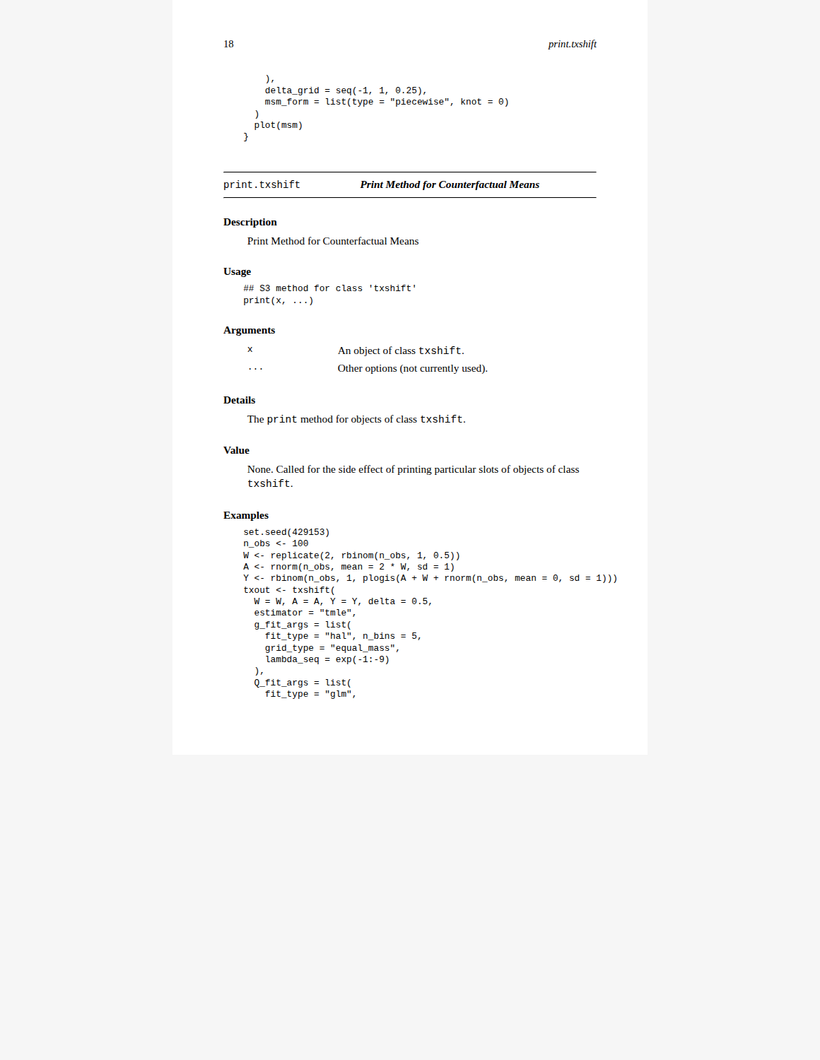18 print.txshift
    ),
    delta_grid = seq(-1, 1, 0.25),
    msm_form = list(type = "piecewise", knot = 0)
  )
  plot(msm)
}
print.txshift Print Method for Counterfactual Means
Description
Print Method for Counterfactual Means
Usage
## S3 method for class 'txshift'
print(x, ...)
Arguments
| x | An object of class txshift . |
| ... | Other options (not currently used). |
Details
The print method for objects of class txshift.
Value
None. Called for the side effect of printing particular slots of objects of class txshift.
Examples
set.seed(429153)
n_obs <- 100
W <- replicate(2, rbinom(n_obs, 1, 0.5))
A <- rnorm(n_obs, mean = 2 * W, sd = 1)
Y <- rbinom(n_obs, 1, plogis(A + W + rnorm(n_obs, mean = 0, sd = 1)))
txout <- txshift(
  W = W, A = A, Y = Y, delta = 0.5,
  estimator = "tmle",
  g_fit_args = list(
    fit_type = "hal", n_bins = 5,
    grid_type = "equal_mass",
    lambda_seq = exp(-1:-9)
  ),
  Q_fit_args = list(
    fit_type = "glm",